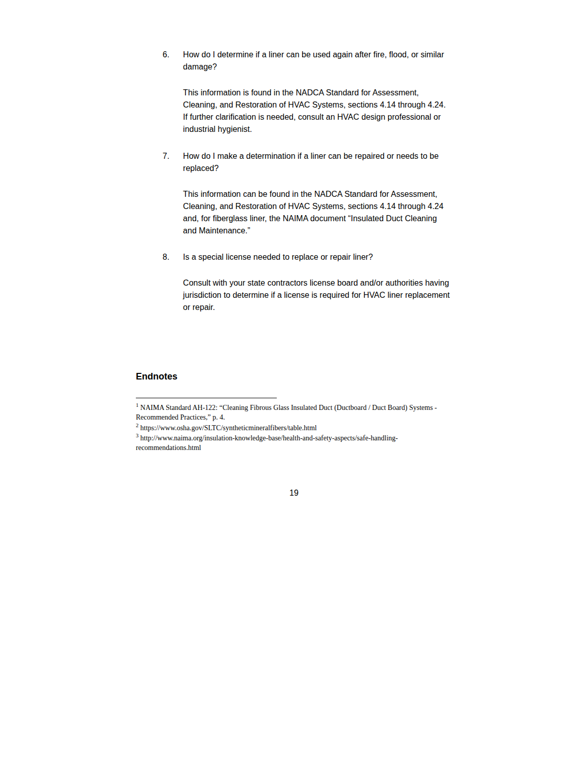How do I determine if a liner can be used again after fire, flood, or similar damage?
This information is found in the NADCA Standard for Assessment, Cleaning, and Restoration of HVAC Systems, sections 4.14 through 4.24. If further clarification is needed, consult an HVAC design professional or industrial hygienist.
How do I make a determination if a liner can be repaired or needs to be replaced?
This information can be found in the NADCA Standard for Assessment, Cleaning, and Restoration of HVAC Systems, sections 4.14 through 4.24 and, for fiberglass liner, the NAIMA document “Insulated Duct Cleaning and Maintenance.”
Is a special license needed to replace or repair liner?
Consult with your state contractors license board and/or authorities having jurisdiction to determine if a license is required for HVAC liner replacement or repair.
Endnotes
1 NAIMA Standard AH-122: “Cleaning Fibrous Glass Insulated Duct (Ductboard / Duct Board) Systems - Recommended Practices,” p. 4.
2 https://www.osha.gov/SLTC/syntheticmineralfibers/table.html
3 http://www.naima.org/insulation-knowledge-base/health-and-safety-aspects/safe-handling-recommendations.html
19